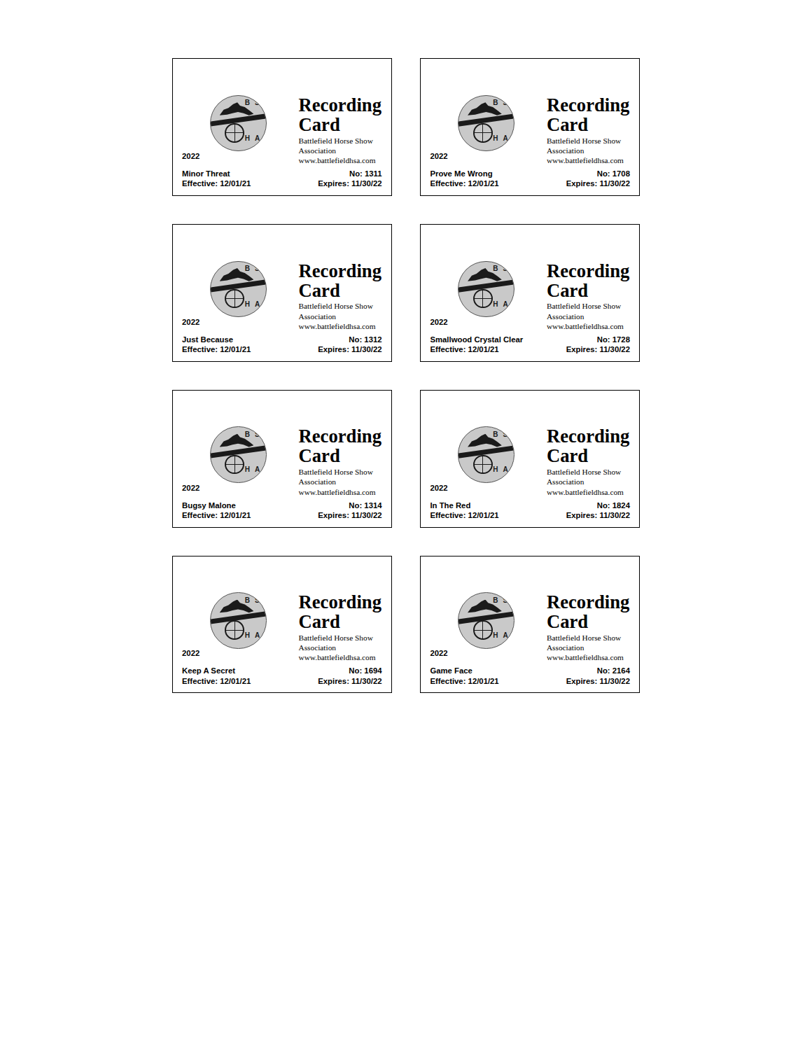| B S H A Recording Card Battlefield Horse Show Association www.battlefieldhsa.com 2022 / Minor Threat / No: 1311 / / Effective: 12/01/21 / Expires: 11/30/22 / | B S H A Recording Card Battlefield Horse Show Association www.battlefieldhsa.com 2022 / Prove Me Wrong / No: 1708 / / Effective: 12/01/21 / Expires: 11/30/22 / |
| B S H A Recording Card Battlefield Horse Show Association www.battlefieldhsa.com 2022 / Just Because / No: 1312 / / Effective: 12/01/21 / Expires: 11/30/22 / | B S H A Recording Card Battlefield Horse Show Association www.battlefieldhsa.com 2022 / Smallwood Crystal Clear / No: 1728 / / Effective: 12/01/21 / Expires: 11/30/22 / |
| B S H A Recording Card Battlefield Horse Show Association www.battlefieldhsa.com 2022 / Bugsy Malone / No: 1314 / / Effective: 12/01/21 / Expires: 11/30/22 / | B S H A Recording Card Battlefield Horse Show Association www.battlefieldhsa.com 2022 / In The Red / No: 1824 / / Effective: 12/01/21 / Expires: 11/30/22 / |
| B S H A Recording Card Battlefield Horse Show Association www.battlefieldhsa.com 2022 / Keep A Secret / No: 1694 / / Effective: 12/01/21 / Expires: 11/30/22 / | B S H A Recording Card Battlefield Horse Show Association www.battlefieldhsa.com 2022 / Game Face / No: 2164 / / Effective: 12/01/21 / Expires: 11/30/22 / |